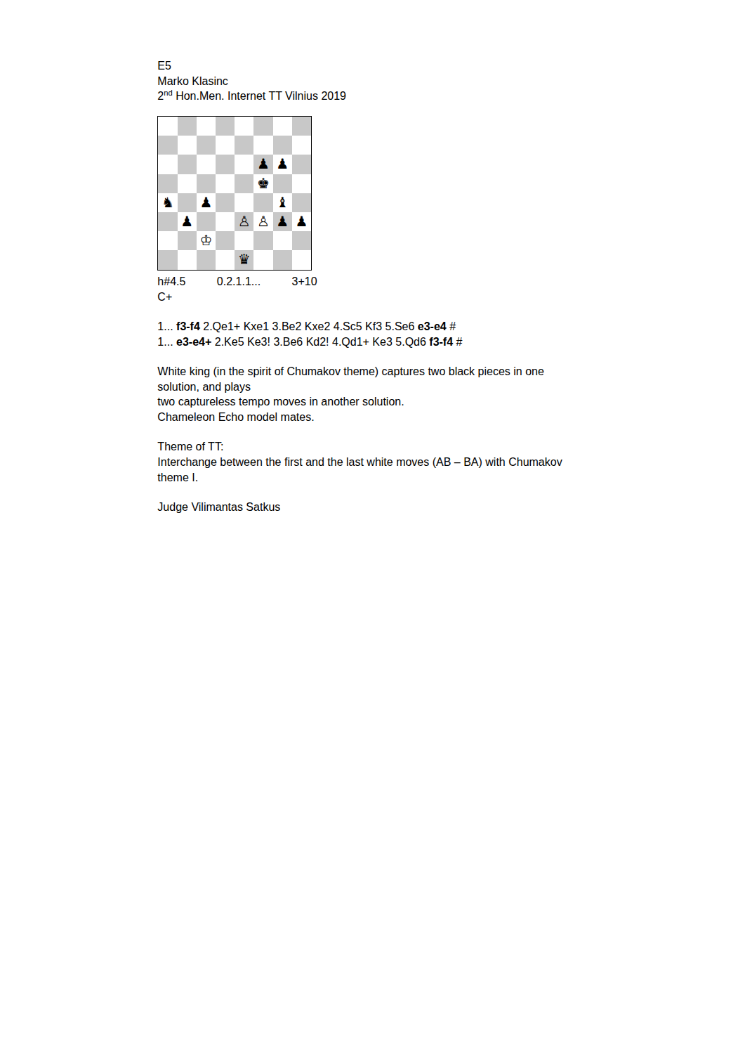E5
Marko Klasinc
2nd Hon.Men. Internet TT Vilnius 2019
| | | | | | ♟ | ♟ | |
| | | | | | ♚ | | |
| ♞ | | ♟ | | | | ♝ | |
| | ♟ | | | ♙ | ♙ | ♟ | ♟ |
| | | ♔ | | | | | |
| | | | | ♛ | | | |
h#4.5 0.2.1.1... 3+10
C+
1... f3-f4 2.Qe1+ Kxe1 3.Be2 Kxe2 4.Sc5 Kf3 5.Se6 e3-e4 #
1... e3-e4+ 2.Ke5 Ke3! 3.Be6 Kd2! 4.Qd1+ Ke3 5.Qd6 f3-f4 #
White king (in the spirit of Chumakov theme) captures two black pieces in one solution, and plays
two captureless tempo moves in another solution.
Chameleon Echo model mates.
Theme of TT:
Interchange between the first and the last white moves (AB – BA) with Chumakov theme I.
Judge Vilimantas Satkus